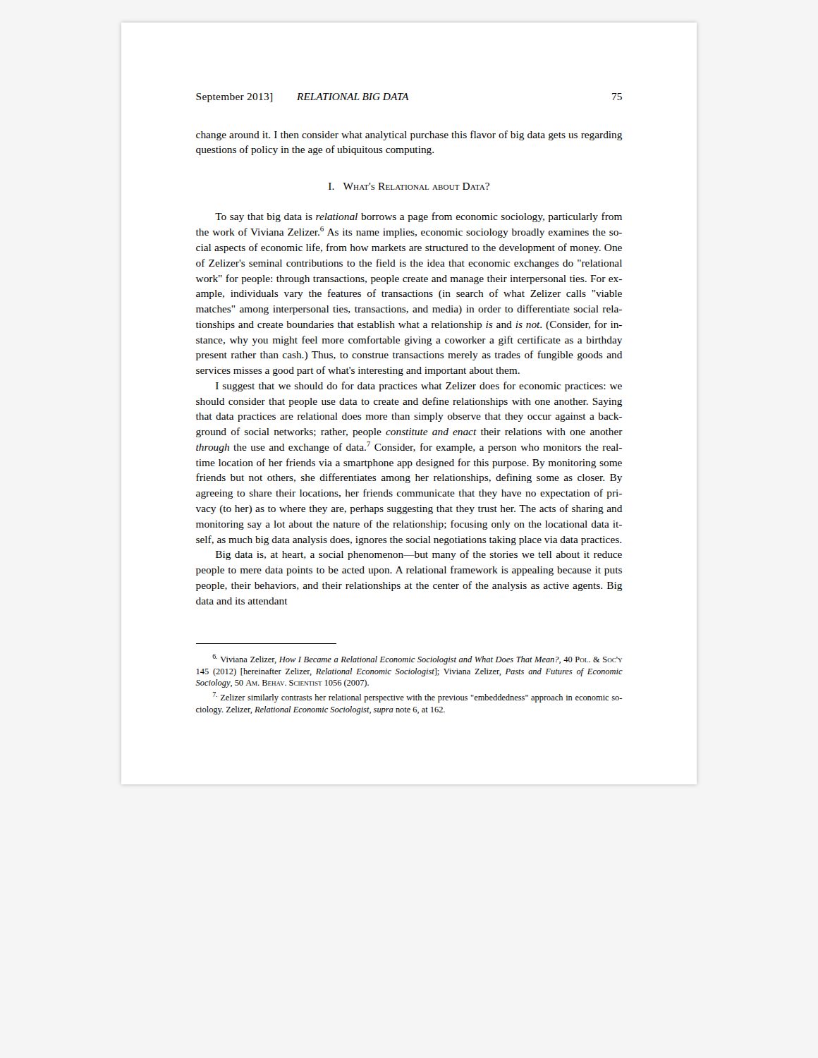September 2013] RELATIONAL BIG DATA 75
change around it. I then consider what analytical purchase this flavor of big data gets us regarding questions of policy in the age of ubiquitous computing.
I. What's Relational about Data?
To say that big data is relational borrows a page from economic sociology, particularly from the work of Viviana Zelizer.6 As its name implies, economic sociology broadly examines the social aspects of economic life, from how markets are structured to the development of money. One of Zelizer's seminal contributions to the field is the idea that economic exchanges do "relational work" for people: through transactions, people create and manage their interpersonal ties. For example, individuals vary the features of transactions (in search of what Zelizer calls "viable matches" among interpersonal ties, transactions, and media) in order to differentiate social relationships and create boundaries that establish what a relationship is and is not. (Consider, for instance, why you might feel more comfortable giving a coworker a gift certificate as a birthday present rather than cash.) Thus, to construe transactions merely as trades of fungible goods and services misses a good part of what's interesting and important about them.
I suggest that we should do for data practices what Zelizer does for economic practices: we should consider that people use data to create and define relationships with one another. Saying that data practices are relational does more than simply observe that they occur against a background of social networks; rather, people constitute and enact their relations with one another through the use and exchange of data.7 Consider, for example, a person who monitors the real-time location of her friends via a smartphone app designed for this purpose. By monitoring some friends but not others, she differentiates among her relationships, defining some as closer. By agreeing to share their locations, her friends communicate that they have no expectation of privacy (to her) as to where they are, perhaps suggesting that they trust her. The acts of sharing and monitoring say a lot about the nature of the relationship; focusing only on the locational data itself, as much big data analysis does, ignores the social negotiations taking place via data practices.
Big data is, at heart, a social phenomenon—but many of the stories we tell about it reduce people to mere data points to be acted upon. A relational framework is appealing because it puts people, their behaviors, and their relationships at the center of the analysis as active agents. Big data and its attendant
6. Viviana Zelizer, How I Became a Relational Economic Sociologist and What Does That Mean?, 40 Pol. & Soc'y 145 (2012) [hereinafter Zelizer, Relational Economic Sociologist]; Viviana Zelizer, Pasts and Futures of Economic Sociology, 50 Am. Behav. Scientist 1056 (2007).
7. Zelizer similarly contrasts her relational perspective with the previous "embeddedness" approach in economic sociology. Zelizer, Relational Economic Sociologist, supra note 6, at 162.